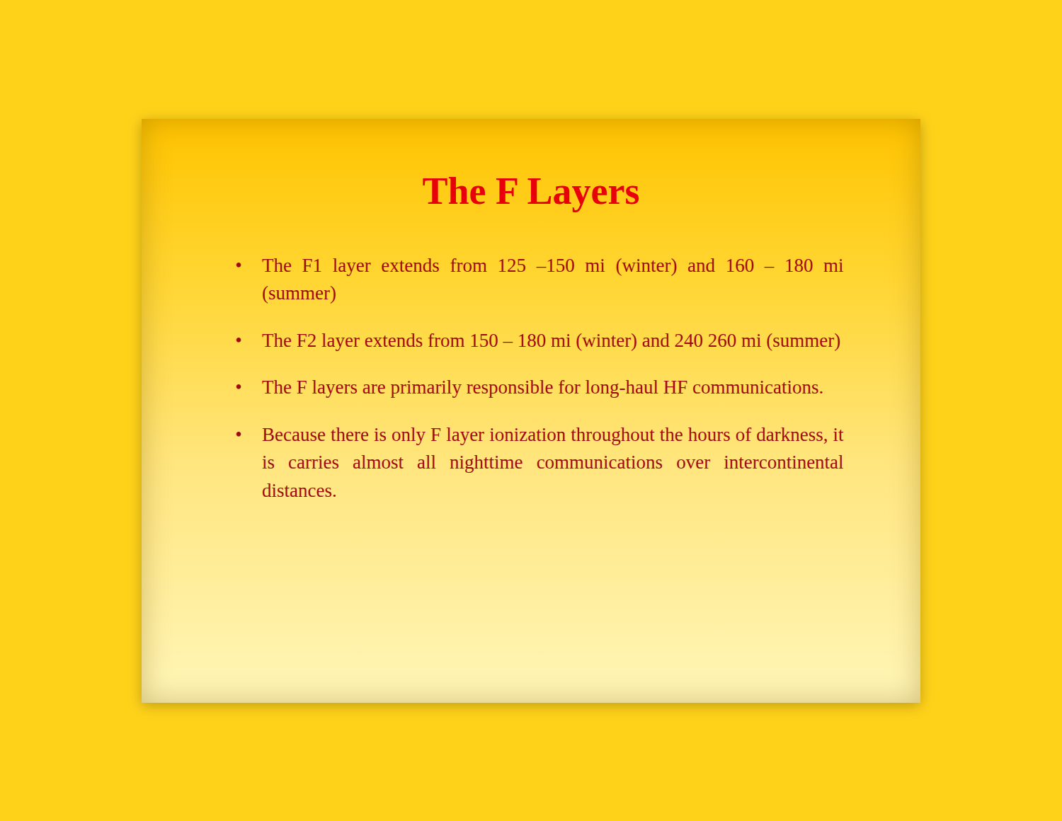The F Layers
The F1 layer extends from 125 –150 mi (winter) and 160 – 180 mi (summer)
The F2 layer extends from 150 – 180 mi (winter) and 240 260 mi (summer)
The F layers are primarily responsible for long-haul HF communications.
Because there is only F layer ionization throughout the hours of darkness, it is carries almost all nighttime communications over intercontinental distances.